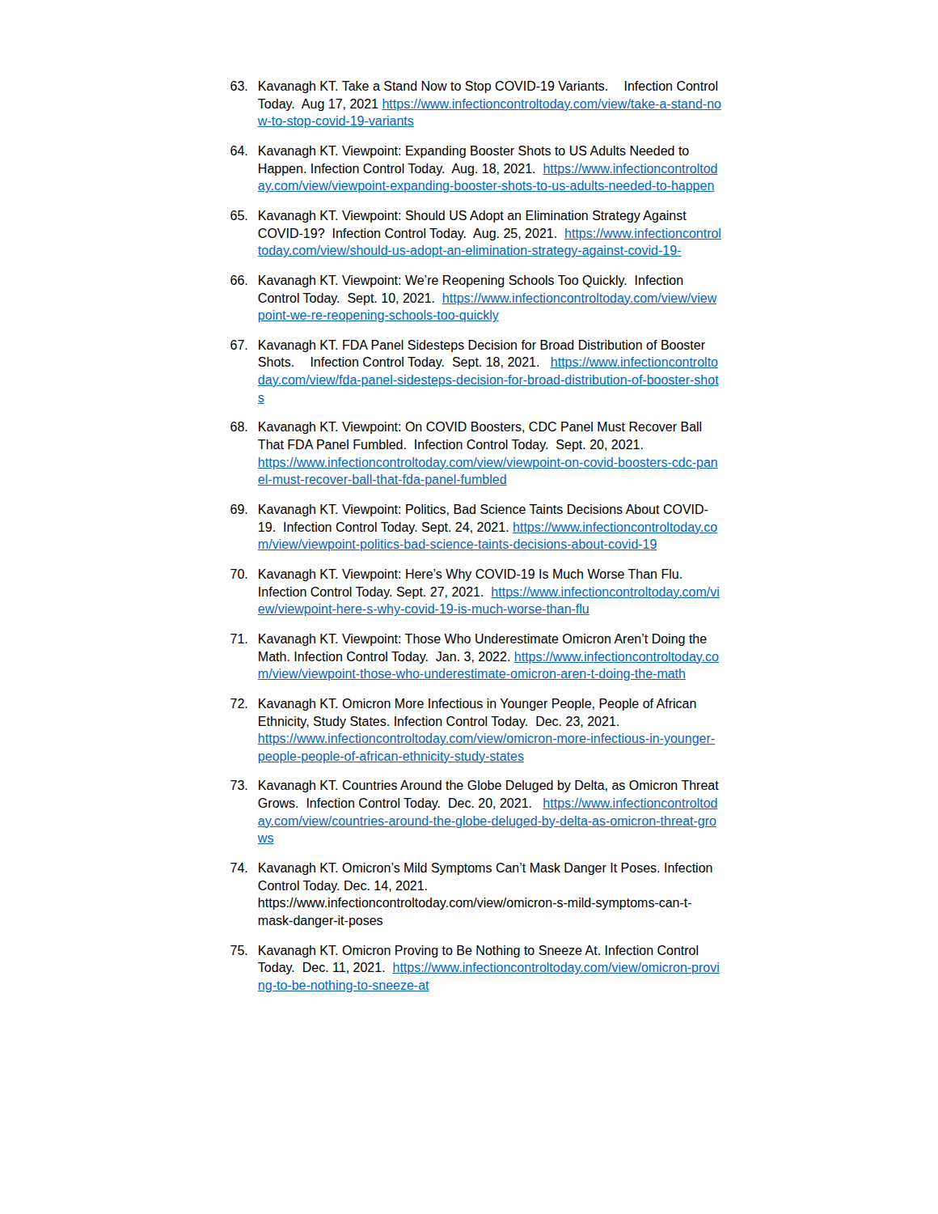Kavanagh KT. Take a Stand Now to Stop COVID-19 Variants. Infection Control Today. Aug 17, 2021 https://www.infectioncontroltoday.com/view/take-a-stand-now-to-stop-covid-19-variants
Kavanagh KT. Viewpoint: Expanding Booster Shots to US Adults Needed to Happen. Infection Control Today. Aug. 18, 2021. https://www.infectioncontroltoday.com/view/viewpoint-expanding-booster-shots-to-us-adults-needed-to-happen
Kavanagh KT. Viewpoint: Should US Adopt an Elimination Strategy Against COVID-19? Infection Control Today. Aug. 25, 2021. https://www.infectioncontroltoday.com/view/should-us-adopt-an-elimination-strategy-against-covid-19-
Kavanagh KT. Viewpoint: We’re Reopening Schools Too Quickly. Infection Control Today. Sept. 10, 2021. https://www.infectioncontroltoday.com/view/viewpoint-we-re-reopening-schools-too-quickly
Kavanagh KT. FDA Panel Sidesteps Decision for Broad Distribution of Booster Shots. Infection Control Today. Sept. 18, 2021. https://www.infectioncontroltoday.com/view/fda-panel-sidesteps-decision-for-broad-distribution-of-booster-shots
Kavanagh KT. Viewpoint: On COVID Boosters, CDC Panel Must Recover Ball That FDA Panel Fumbled. Infection Control Today. Sept. 20, 2021.
https://www.infectioncontroltoday.com/view/viewpoint-on-covid-boosters-cdc-panel-must-recover-ball-that-fda-panel-fumbled
Kavanagh KT. Viewpoint: Politics, Bad Science Taints Decisions About COVID-19. Infection Control Today. Sept. 24, 2021. https://www.infectioncontroltoday.com/view/viewpoint-politics-bad-science-taints-decisions-about-covid-19
Kavanagh KT. Viewpoint: Here’s Why COVID-19 Is Much Worse Than Flu. Infection Control Today. Sept. 27, 2021. https://www.infectioncontroltoday.com/view/viewpoint-here-s-why-covid-19-is-much-worse-than-flu
Kavanagh KT. Viewpoint: Those Who Underestimate Omicron Aren’t Doing the Math. Infection Control Today. Jan. 3, 2022. https://www.infectioncontroltoday.com/view/viewpoint-those-who-underestimate-omicron-aren-t-doing-the-math
Kavanagh KT. Omicron More Infectious in Younger People, People of African Ethnicity, Study States. Infection Control Today. Dec. 23, 2021.
https://www.infectioncontroltoday.com/view/omicron-more-infectious-in-younger-people-people-of-african-ethnicity-study-states
Kavanagh KT. Countries Around the Globe Deluged by Delta, as Omicron Threat Grows. Infection Control Today. Dec. 20, 2021. https://www.infectioncontroltoday.com/view/countries-around-the-globe-deluged-by-delta-as-omicron-threat-grows
Kavanagh KT. Omicron’s Mild Symptoms Can’t Mask Danger It Poses. Infection Control Today. Dec. 14, 2021. https://www.infectioncontroltoday.com/view/omicron-s-mild-symptoms-can-t-mask-danger-it-poses
Kavanagh KT. Omicron Proving to Be Nothing to Sneeze At. Infection Control Today. Dec. 11, 2021. https://www.infectioncontroltoday.com/view/omicron-proving-to-be-nothing-to-sneeze-at